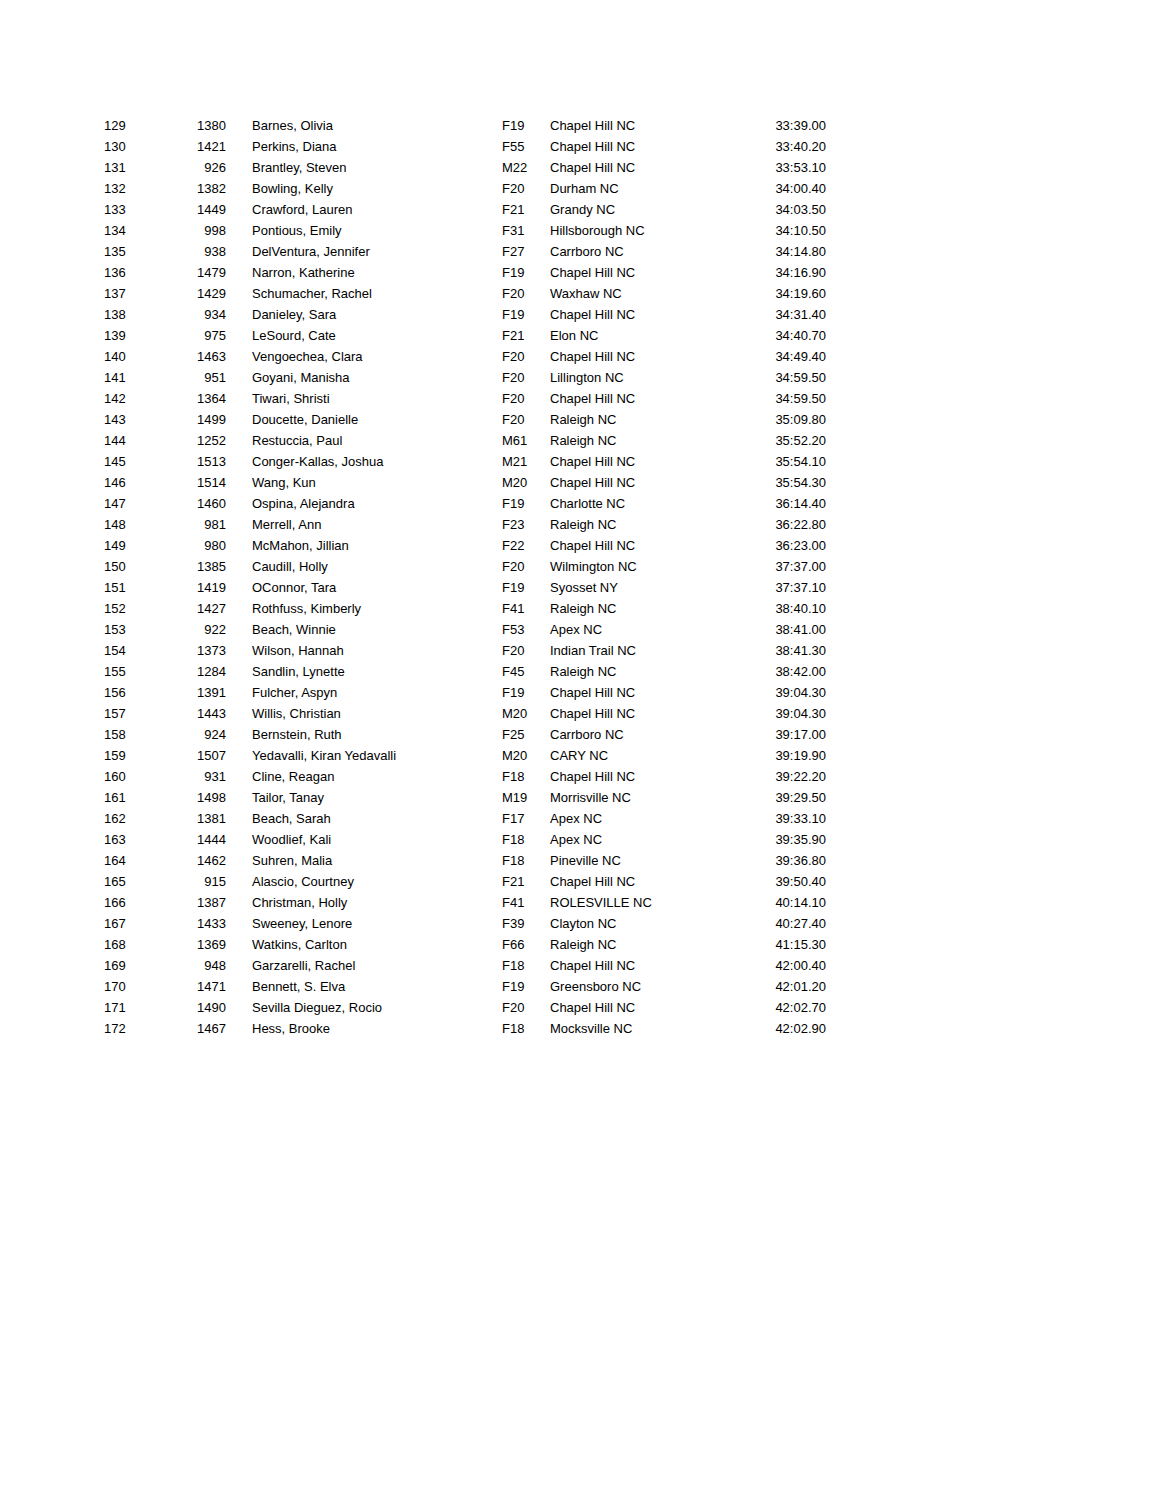| 129 | 1380 | Barnes, Olivia | F19 | Chapel Hill NC | 33:39.00 |
| 130 | 1421 | Perkins, Diana | F55 | Chapel Hill NC | 33:40.20 |
| 131 | 926 | Brantley, Steven | M22 | Chapel Hill NC | 33:53.10 |
| 132 | 1382 | Bowling, Kelly | F20 | Durham NC | 34:00.40 |
| 133 | 1449 | Crawford, Lauren | F21 | Grandy NC | 34:03.50 |
| 134 | 998 | Pontious, Emily | F31 | Hillsborough NC | 34:10.50 |
| 135 | 938 | DelVentura, Jennifer | F27 | Carrboro NC | 34:14.80 |
| 136 | 1479 | Narron, Katherine | F19 | Chapel Hill NC | 34:16.90 |
| 137 | 1429 | Schumacher, Rachel | F20 | Waxhaw NC | 34:19.60 |
| 138 | 934 | Danieley, Sara | F19 | Chapel Hill NC | 34:31.40 |
| 139 | 975 | LeSourd, Cate | F21 | Elon NC | 34:40.70 |
| 140 | 1463 | Vengoechea, Clara | F20 | Chapel Hill NC | 34:49.40 |
| 141 | 951 | Goyani, Manisha | F20 | Lillington NC | 34:59.50 |
| 142 | 1364 | Tiwari, Shristi | F20 | Chapel Hill NC | 34:59.50 |
| 143 | 1499 | Doucette, Danielle | F20 | Raleigh NC | 35:09.80 |
| 144 | 1252 | Restuccia, Paul | M61 | Raleigh NC | 35:52.20 |
| 145 | 1513 | Conger-Kallas, Joshua | M21 | Chapel Hill NC | 35:54.10 |
| 146 | 1514 | Wang, Kun | M20 | Chapel Hill NC | 35:54.30 |
| 147 | 1460 | Ospina, Alejandra | F19 | Charlotte NC | 36:14.40 |
| 148 | 981 | Merrell, Ann | F23 | Raleigh NC | 36:22.80 |
| 149 | 980 | McMahon, Jillian | F22 | Chapel Hill NC | 36:23.00 |
| 150 | 1385 | Caudill, Holly | F20 | Wilmington NC | 37:37.00 |
| 151 | 1419 | OConnor, Tara | F19 | Syosset NY | 37:37.10 |
| 152 | 1427 | Rothfuss, Kimberly | F41 | Raleigh NC | 38:40.10 |
| 153 | 922 | Beach, Winnie | F53 | Apex NC | 38:41.00 |
| 154 | 1373 | Wilson, Hannah | F20 | Indian Trail NC | 38:41.30 |
| 155 | 1284 | Sandlin, Lynette | F45 | Raleigh NC | 38:42.00 |
| 156 | 1391 | Fulcher, Aspyn | F19 | Chapel Hill NC | 39:04.30 |
| 157 | 1443 | Willis, Christian | M20 | Chapel Hill NC | 39:04.30 |
| 158 | 924 | Bernstein, Ruth | F25 | Carrboro NC | 39:17.00 |
| 159 | 1507 | Yedavalli, Kiran Yedavalli | M20 | CARY NC | 39:19.90 |
| 160 | 931 | Cline, Reagan | F18 | Chapel Hill NC | 39:22.20 |
| 161 | 1498 | Tailor, Tanay | M19 | Morrisville NC | 39:29.50 |
| 162 | 1381 | Beach, Sarah | F17 | Apex NC | 39:33.10 |
| 163 | 1444 | Woodlief, Kali | F18 | Apex NC | 39:35.90 |
| 164 | 1462 | Suhren, Malia | F18 | Pineville NC | 39:36.80 |
| 165 | 915 | Alascio, Courtney | F21 | Chapel Hill NC | 39:50.40 |
| 166 | 1387 | Christman, Holly | F41 | ROLESVILLE NC | 40:14.10 |
| 167 | 1433 | Sweeney, Lenore | F39 | Clayton NC | 40:27.40 |
| 168 | 1369 | Watkins, Carlton | F66 | Raleigh NC | 41:15.30 |
| 169 | 948 | Garzarelli, Rachel | F18 | Chapel Hill NC | 42:00.40 |
| 170 | 1471 | Bennett, S. Elva | F19 | Greensboro NC | 42:01.20 |
| 171 | 1490 | Sevilla Dieguez, Rocio | F20 | Chapel Hill NC | 42:02.70 |
| 172 | 1467 | Hess, Brooke | F18 | Mocksville NC | 42:02.90 |